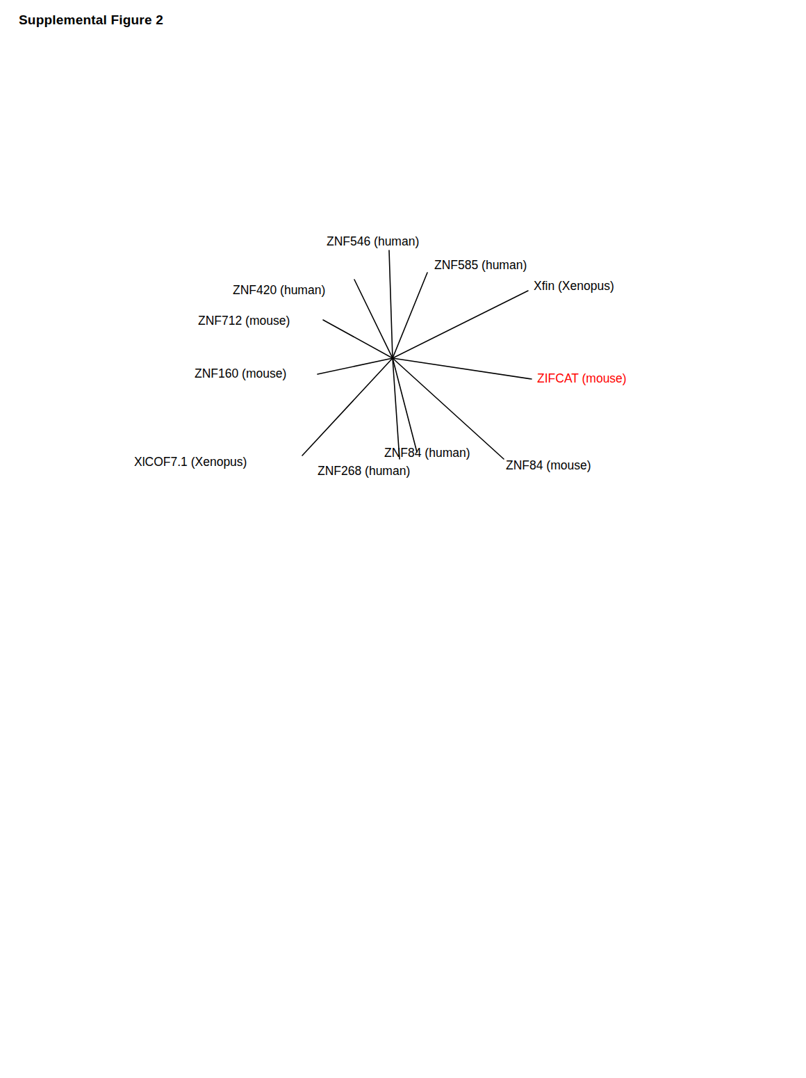Supplemental Figure 2
ZNF546 (human) ZNF585 (human) Xfin (Xenopus) ZNF420 (human) ZNF712 (mouse) ZNF160 (mouse) ZIFCAT (mouse) XlCOF7.1 (Xenopus) ZNF268 (human) ZNF84 (human) ZNF84 (mouse)